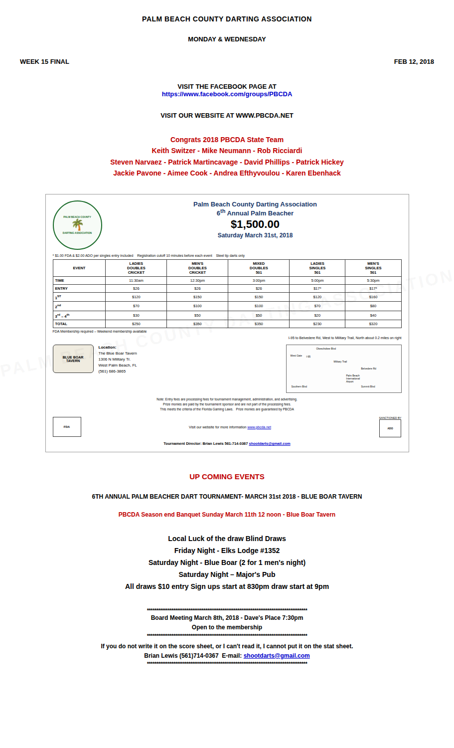PALM BEACH COUNTY DARTING ASSOCIATION
MONDAY & WEDNESDAY
WEEK 15 FINAL FEB 12, 2018
VISIT THE FACEBOOK PAGE AT
https://www.facebook.com/groups/PBCDA
VISIT OUR WEBSITE AT WWW.PBCDA.NET
Congrats 2018 PBCDA State Team
Keith Switzer - Mike Neumann - Rob Ricciardi
Steven Narvaez - Patrick Martincavage - David Phillips - Patrick Hickey
Jackie Pavone - Aimee Cook - Andrea Efthyvoulou - Karen Ebenhack
PALM BEACH COUNTY DARTING ASSOCIATION
PALM BEACH COUNTY
🌴
DARTING ASSOCIATION
Palm Beach County Darting Association
6th Annual Palm Beacher
$1,500.00
Saturday March 31st, 2018
* $1.00 FDA & $2.00 ADO per singles entry included Registration cutoff 10 minutes before each event Steel tip darts only
| EVENT | LADIES DOUBLES CRICKET | MEN'S DOUBLES CRICKET | MIXED DOUBLES 501 | LADIES SINGLES 501 | MEN'S SINGLES 501 |
| --- | --- | --- | --- | --- | --- |
| TIME | 11:30am | 12:30pm | 3:00pm | 5:00pm | 5:30pm |
| ENTRY | $26 | $26 | $26 | $17* | $17* |
| 1 ST | $120 | $150 | $150 | $120 | $160 |
| 2 nd | $70 | $100 | $100 | $70 | $80 |
| 3 rd – 4 th | $30 | $50 | $50 | $20 | $40 |
| TOTAL | $250 | $350 | $350 | $230 | $320 |
FDA Membership required – Weekend membership available
I-95 to Belvedere Rd, West to Military Trail, North about 0.2 miles on right
BLUE BOAR
TAVERN
Location:
The Blue Boar Tavern
1306 N Military Tr.
West Palm Beach, FL
(561) 686-3865
Okeechobee Blvd West Gate Military Trail Belvedere Rd Palm Beach
International
Airport Southern Blvd Summit Blvd I-95
Note: Entry fees are processing fees for tournament management, administration, and advertising.
Prize monies are paid by the tournament sponsor and are not part of the processing fees.
This meets the criteria of the Florida Gaming Laws. Prize monies are guaranteed by PBCDA
FDA
Visit our website for more information www.pbcda.net
SANCTIONED BY
ADO
Tournament Director: Brian Lewis 561-714-0367 shootdarts@gmail.com
UP COMING EVENTS
6TH ANNUAL PALM BEACHER DART TOURNAMENT- MARCH 31st 2018 - BLUE BOAR TAVERN
PBCDA Season end Banquet Sunday March 11th 12 noon - Blue Boar Tavern
Local Luck of the draw Blind Draws
Friday Night - Elks Lodge #1352
Saturday Night - Blue Boar (2 for 1 men's night)
Saturday Night – Major's Pub
All draws $10 entry Sign ups start at 830pm draw start at 9pm
*************************************************************************************
Board Meeting March 8th, 2018 - Dave's Place 7:30pm
Open to the membership
*************************************************************************************
If you do not write it on the score sheet, or I can't read it, I cannot put it on the stat sheet.
Brian Lewis (561)714-0367 E-mail: shootdarts@gmail.com
*************************************************************************************